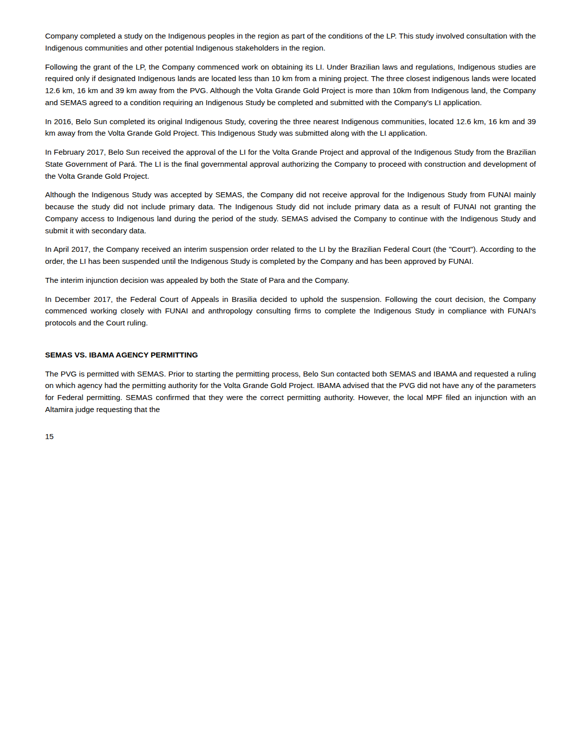Company completed a study on the Indigenous peoples in the region as part of the conditions of the LP. This study involved consultation with the Indigenous communities and other potential Indigenous stakeholders in the region.
Following the grant of the LP, the Company commenced work on obtaining its LI. Under Brazilian laws and regulations, Indigenous studies are required only if designated Indigenous lands are located less than 10 km from a mining project. The three closest indigenous lands were located 12.6 km, 16 km and 39 km away from the PVG. Although the Volta Grande Gold Project is more than 10km from Indigenous land, the Company and SEMAS agreed to a condition requiring an Indigenous Study be completed and submitted with the Company's LI application.
In 2016, Belo Sun completed its original Indigenous Study, covering the three nearest Indigenous communities, located 12.6 km, 16 km and 39 km away from the Volta Grande Gold Project. This Indigenous Study was submitted along with the LI application.
In February 2017, Belo Sun received the approval of the LI for the Volta Grande Project and approval of the Indigenous Study from the Brazilian State Government of Pará. The LI is the final governmental approval authorizing the Company to proceed with construction and development of the Volta Grande Gold Project.
Although the Indigenous Study was accepted by SEMAS, the Company did not receive approval for the Indigenous Study from FUNAI mainly because the study did not include primary data. The Indigenous Study did not include primary data as a result of FUNAI not granting the Company access to Indigenous land during the period of the study. SEMAS advised the Company to continue with the Indigenous Study and submit it with secondary data.
In April 2017, the Company received an interim suspension order related to the LI by the Brazilian Federal Court (the "Court"). According to the order, the LI has been suspended until the Indigenous Study is completed by the Company and has been approved by FUNAI.
The interim injunction decision was appealed by both the State of Para and the Company.
In December 2017, the Federal Court of Appeals in Brasilia decided to uphold the suspension. Following the court decision, the Company commenced working closely with FUNAI and anthropology consulting firms to complete the Indigenous Study in compliance with FUNAI's protocols and the Court ruling.
SEMAS VS. IBAMA AGENCY PERMITTING
The PVG is permitted with SEMAS. Prior to starting the permitting process, Belo Sun contacted both SEMAS and IBAMA and requested a ruling on which agency had the permitting authority for the Volta Grande Gold Project. IBAMA advised that the PVG did not have any of the parameters for Federal permitting. SEMAS confirmed that they were the correct permitting authority. However, the local MPF filed an injunction with an Altamira judge requesting that the
15